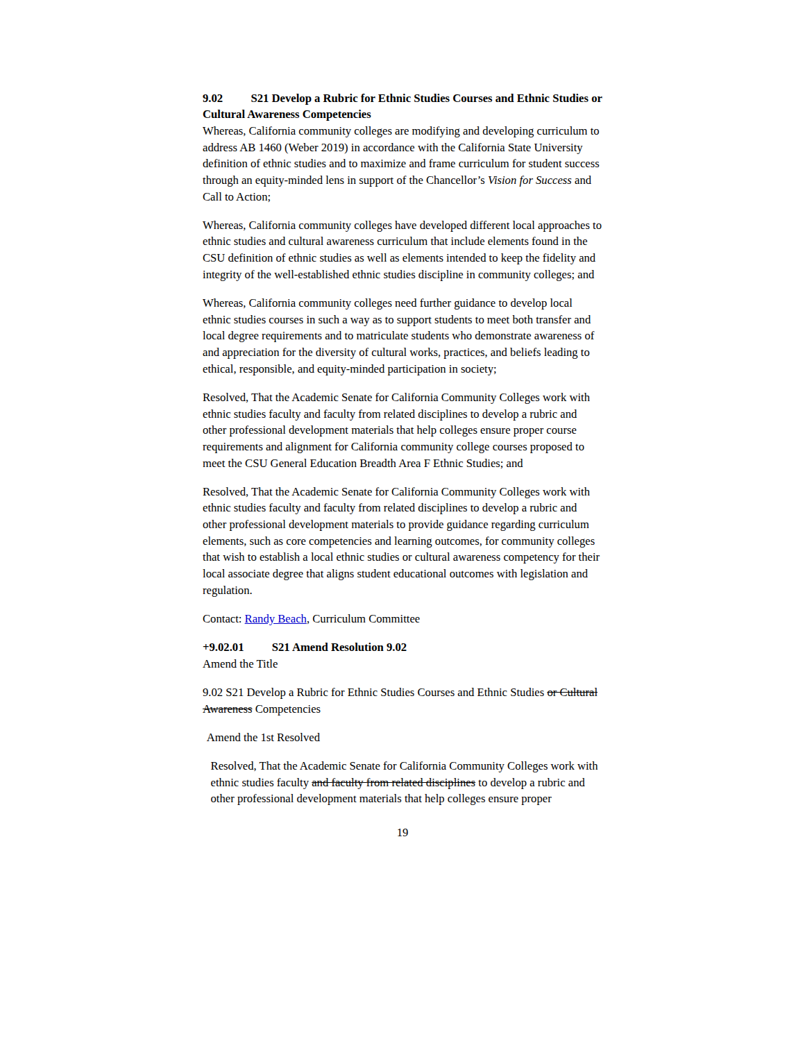9.02 S21 Develop a Rubric for Ethnic Studies Courses and Ethnic Studies or Cultural Awareness Competencies
Whereas, California community colleges are modifying and developing curriculum to address AB 1460 (Weber 2019) in accordance with the California State University definition of ethnic studies and to maximize and frame curriculum for student success through an equity-minded lens in support of the Chancellor’s Vision for Success and Call to Action;
Whereas, California community colleges have developed different local approaches to ethnic studies and cultural awareness curriculum that include elements found in the CSU definition of ethnic studies as well as elements intended to keep the fidelity and integrity of the well-established ethnic studies discipline in community colleges; and
Whereas, California community colleges need further guidance to develop local ethnic studies courses in such a way as to support students to meet both transfer and local degree requirements and to matriculate students who demonstrate awareness of and appreciation for the diversity of cultural works, practices, and beliefs leading to ethical, responsible, and equity-minded participation in society;
Resolved, That the Academic Senate for California Community Colleges work with ethnic studies faculty and faculty from related disciplines to develop a rubric and other professional development materials that help colleges ensure proper course requirements and alignment for California community college courses proposed to meet the CSU General Education Breadth Area F Ethnic Studies; and
Resolved, That the Academic Senate for California Community Colleges work with ethnic studies faculty and faculty from related disciplines to develop a rubric and other professional development materials to provide guidance regarding curriculum elements, such as core competencies and learning outcomes, for community colleges that wish to establish a local ethnic studies or cultural awareness competency for their local associate degree that aligns student educational outcomes with legislation and regulation.
Contact: Randy Beach, Curriculum Committee
+9.02.01 S21 Amend Resolution 9.02
Amend the Title
9.02 S21 Develop a Rubric for Ethnic Studies Courses and Ethnic Studies or Cultural Awareness Competencies
Amend the 1st Resolved
Resolved, That the Academic Senate for California Community Colleges work with ethnic studies faculty and faculty from related disciplines to develop a rubric and other professional development materials that help colleges ensure proper
19